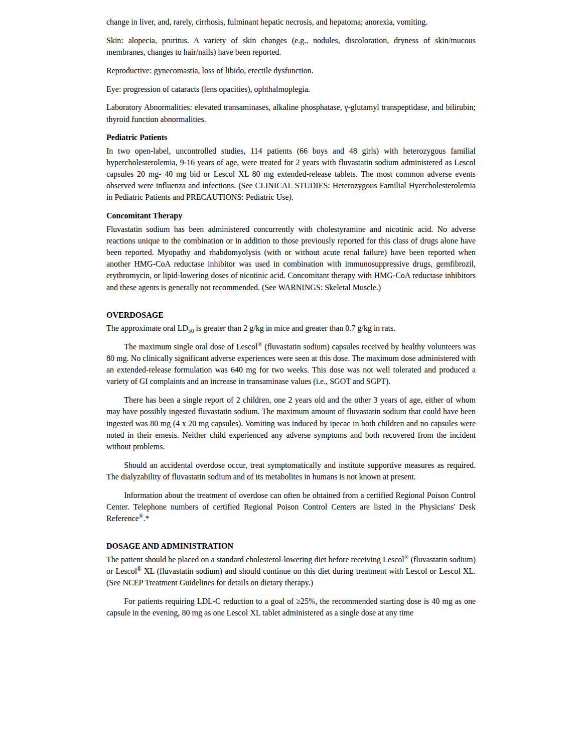change in liver, and, rarely, cirrhosis, fulminant hepatic necrosis, and hepatoma; anorexia, vomiting.
Skin: alopecia, pruritus. A variety of skin changes (e.g., nodules, discoloration, dryness of skin/mucous membranes, changes to hair/nails) have been reported.
Reproductive: gynecomastia, loss of libido, erectile dysfunction.
Eye: progression of cataracts (lens opacities), ophthalmoplegia.
Laboratory Abnormalities: elevated transaminases, alkaline phosphatase, γ-glutamyl transpeptidase, and bilirubin; thyroid function abnormalities.
Pediatric Patients
In two open-label, uncontrolled studies, 114 patients (66 boys and 48 girls) with heterozygous familial hypercholesterolemia, 9-16 years of age, were treated for 2 years with fluvastatin sodium administered as Lescol capsules 20 mg- 40 mg bid or Lescol XL 80 mg extended-release tablets. The most common adverse events observed were influenza and infections. (See CLINICAL STUDIES: Heterozygous Familial Hyercholesterolemia in Pediatric Patients and PRECAUTIONS: Pediatric Use).
Concomitant Therapy
Fluvastatin sodium has been administered concurrently with cholestyramine and nicotinic acid. No adverse reactions unique to the combination or in addition to those previously reported for this class of drugs alone have been reported. Myopathy and rhabdomyolysis (with or without acute renal failure) have been reported when another HMG-CoA reductase inhibitor was used in combination with immunosuppressive drugs, gemfibrozil, erythromycin, or lipid-lowering doses of nicotinic acid. Concomitant therapy with HMG-CoA reductase inhibitors and these agents is generally not recommended. (See WARNINGS: Skeletal Muscle.)
OVERDOSAGE
The approximate oral LD50 is greater than 2 g/kg in mice and greater than 0.7 g/kg in rats.
The maximum single oral dose of Lescol® (fluvastatin sodium) capsules received by healthy volunteers was 80 mg. No clinically significant adverse experiences were seen at this dose. The maximum dose administered with an extended-release formulation was 640 mg for two weeks. This dose was not well tolerated and produced a variety of GI complaints and an increase in transaminase values (i.e., SGOT and SGPT).
There has been a single report of 2 children, one 2 years old and the other 3 years of age, either of whom may have possibly ingested fluvastatin sodium. The maximum amount of fluvastatin sodium that could have been ingested was 80 mg (4 x 20 mg capsules). Vomiting was induced by ipecac in both children and no capsules were noted in their emesis. Neither child experienced any adverse symptoms and both recovered from the incident without problems.
Should an accidental overdose occur, treat symptomatically and institute supportive measures as required. The dialyzability of fluvastatin sodium and of its metabolites in humans is not known at present.
Information about the treatment of overdose can often be obtained from a certified Regional Poison Control Center. Telephone numbers of certified Regional Poison Control Centers are listed in the Physicians' Desk Reference®.*
DOSAGE AND ADMINISTRATION
The patient should be placed on a standard cholesterol-lowering diet before receiving Lescol® (fluvastatin sodium) or Lescol® XL (fluvastatin sodium) and should continue on this diet during treatment with Lescol or Lescol XL. (See NCEP Treatment Guidelines for details on dietary therapy.)
For patients requiring LDL-C reduction to a goal of ≥25%, the recommended starting dose is 40 mg as one capsule in the evening, 80 mg as one Lescol XL tablet administered as a single dose at any time